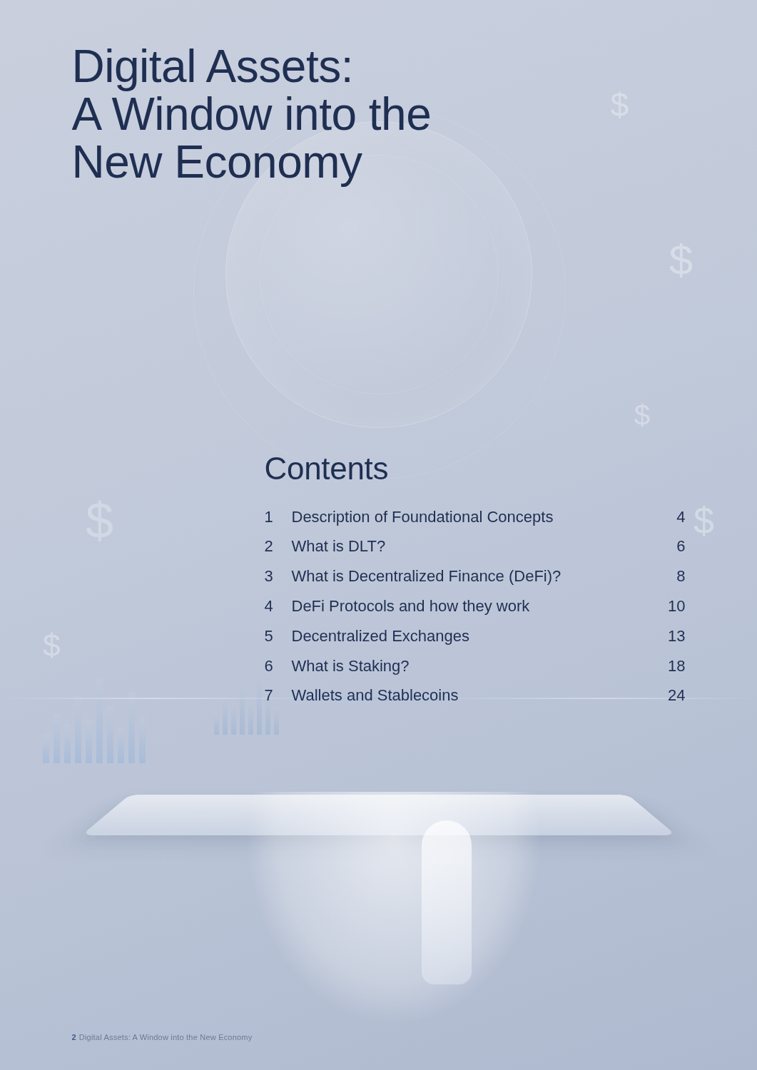$ $ $ $ $ $
Digital Assets: A Window into the New Economy
Contents
1 Description of Foundational Concepts 4
2 What is DLT?6
3 What is Decentralized Finance (DeFi)?8
4 DeFi Protocols and how they work 10
5 Decentralized Exchanges 13
6 What is Staking?18
7 Wallets and Stablecoins 24
2 Digital Assets: A Window into the New Economy